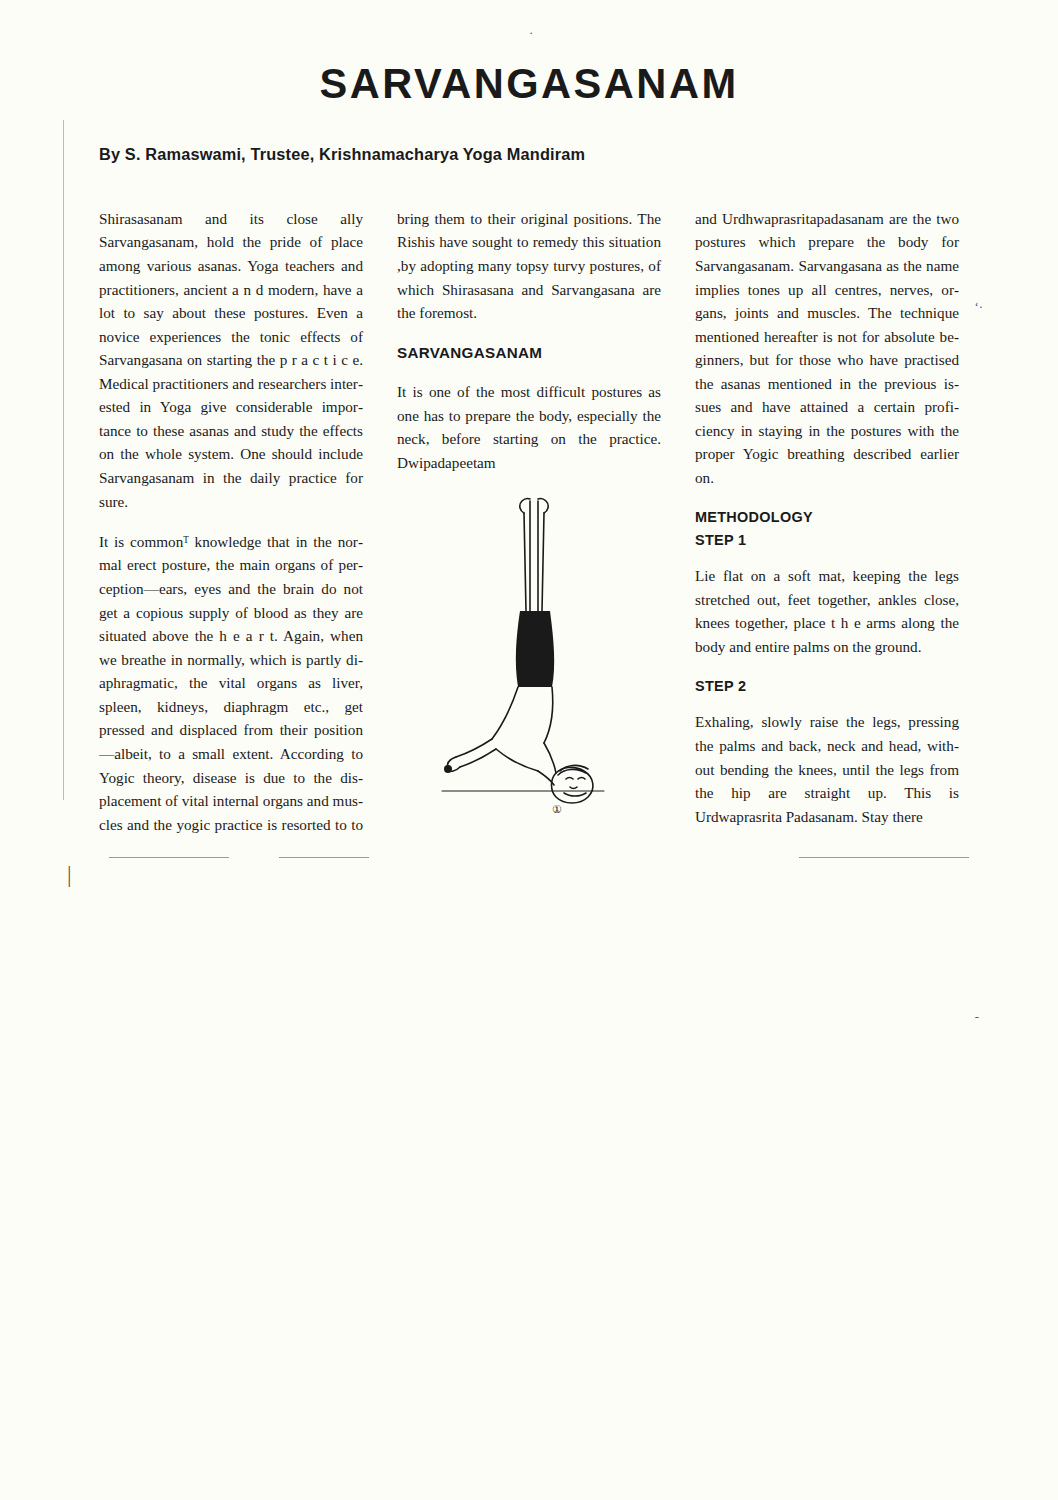· ʻ· - |
SARVANGASANAM
By S. Ramaswami, Trustee, Krishnamacharya Yoga Mandiram
Shirasasanam and its close ally Sarvangasanam, hold the pride of place among various asanas. Yoga teachers and practitioners, ancient a n d modern, have a lot to say about these postures. Even a novice experiences the tonic effects of Sarvangasana on starting the p r a c t i c e. Medical practitioners and researchers interested in Yoga give considerable importance to these asanas and study the effects on the whole system. One should include Sarvangasanam in the daily practice for sure.
It is commonᵀ knowledge that in the normal erect posture, the main organs of perception—ears, eyes and the brain do not get a copious supply of blood as they are situated above the h e a r t. Again, when we breathe in normally, which is partly diaphragmatic, the vital organs as liver, spleen, kidneys, diaphragm etc., get pressed and displaced from their position —albeit, to a small extent. According to Yogic theory, disease is due to the displacement of vital internal organs and muscles and the yogic practice is resorted to to bring them to their original positions. The Rishis have sought to remedy this situation ,by adopting many topsy turvy postures, of which Shirasasana and Sarvangasana are the foremost.
SARVANGASANAM
It is one of the most difficult postures as one has to prepare the body, especially the neck, before starting on the practice. Dwipadapeetam
①
and Urdhwaprasritapadasanam are the two postures which prepare the body for Sarvangasanam. Sarvangasana as the name implies tones up all centres, nerves, organs, joints and muscles. The technique mentioned hereafter is not for absolute beginners, but for those who have practised the asanas mentioned in the previous issues and have attained a certain proficiency in staying in the postures with the proper Yogic breathing described earlier on.
METHODOLOGY
STEP 1
Lie flat on a soft mat, keeping the legs stretched out, feet together, ankles close, knees together, place t h e arms along the body and entire palms on the ground.
STEP 2
Exhaling, slowly raise the legs, pressing the palms and back, neck and head, without bending the knees, until the legs from the hip are straight up. This is Urdwaprasrita Padasanam. Stay there